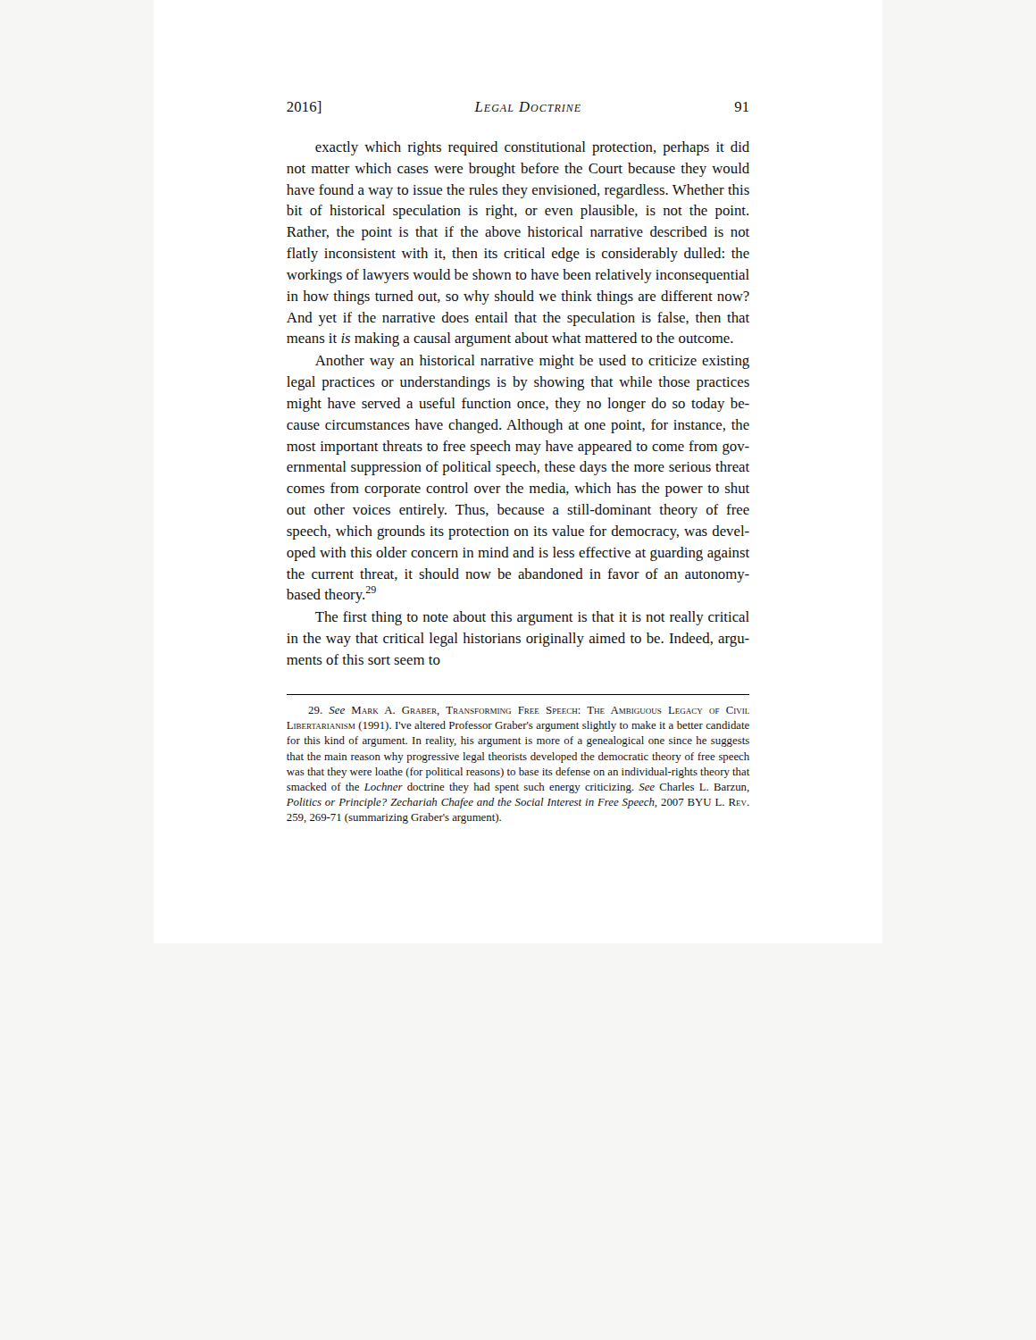2016] Legal Doctrine 91
exactly which rights required constitutional protection, perhaps it did not matter which cases were brought before the Court because they would have found a way to issue the rules they envisioned, regardless. Whether this bit of historical speculation is right, or even plausible, is not the point. Rather, the point is that if the above historical narrative described is not flatly inconsistent with it, then its critical edge is considerably dulled: the workings of lawyers would be shown to have been relatively inconsequential in how things turned out, so why should we think things are different now? And yet if the narrative does entail that the speculation is false, then that means it is making a causal argument about what mattered to the outcome.
Another way an historical narrative might be used to criticize existing legal practices or understandings is by showing that while those practices might have served a useful function once, they no longer do so today because circumstances have changed. Although at one point, for instance, the most important threats to free speech may have appeared to come from governmental suppression of political speech, these days the more serious threat comes from corporate control over the media, which has the power to shut out other voices entirely. Thus, because a still-dominant theory of free speech, which grounds its protection on its value for democracy, was developed with this older concern in mind and is less effective at guarding against the current threat, it should now be abandoned in favor of an autonomy-based theory.29
The first thing to note about this argument is that it is not really critical in the way that critical legal historians originally aimed to be. Indeed, arguments of this sort seem to
29. See Mark A. Graber, Transforming Free Speech: The Ambiguous Legacy of Civil Libertarianism (1991). I've altered Professor Graber's argument slightly to make it a better candidate for this kind of argument. In reality, his argument is more of a genealogical one since he suggests that the main reason why progressive legal theorists developed the democratic theory of free speech was that they were loathe (for political reasons) to base its defense on an individual-rights theory that smacked of the Lochner doctrine they had spent such energy criticizing. See Charles L. Barzun, Politics or Principle? Zechariah Chafee and the Social Interest in Free Speech, 2007 BYU L. Rev. 259, 269-71 (summarizing Graber's argument).